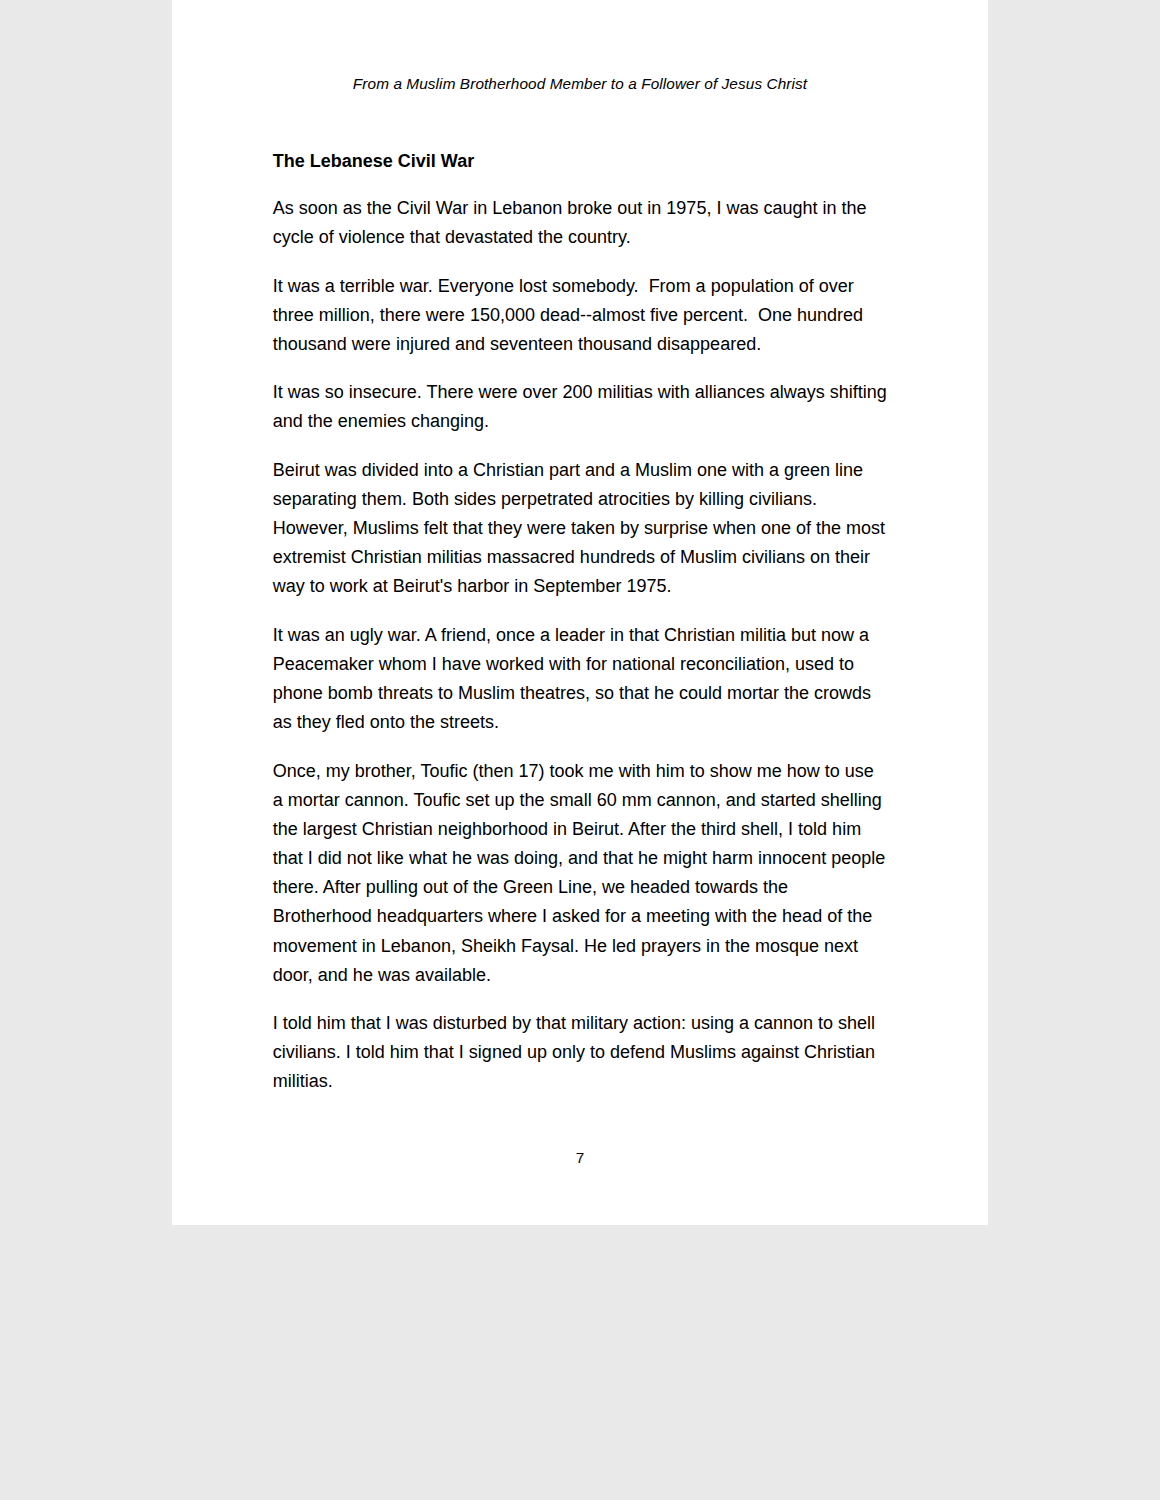From a Muslim Brotherhood Member to a Follower of Jesus Christ
The Lebanese Civil War
As soon as the Civil War in Lebanon broke out in 1975, I was caught in the cycle of violence that devastated the country.
It was a terrible war. Everyone lost somebody. From a population of over three million, there were 150,000 dead--almost five percent. One hundred thousand were injured and seventeen thousand disappeared.
It was so insecure. There were over 200 militias with alliances always shifting and the enemies changing.
Beirut was divided into a Christian part and a Muslim one with a green line separating them. Both sides perpetrated atrocities by killing civilians. However, Muslims felt that they were taken by surprise when one of the most extremist Christian militias massacred hundreds of Muslim civilians on their way to work at Beirut's harbor in September 1975.
It was an ugly war. A friend, once a leader in that Christian militia but now a Peacemaker whom I have worked with for national reconciliation, used to phone bomb threats to Muslim theatres, so that he could mortar the crowds as they fled onto the streets.
Once, my brother, Toufic (then 17) took me with him to show me how to use a mortar cannon. Toufic set up the small 60 mm cannon, and started shelling the largest Christian neighborhood in Beirut. After the third shell, I told him that I did not like what he was doing, and that he might harm innocent people there. After pulling out of the Green Line, we headed towards the Brotherhood headquarters where I asked for a meeting with the head of the movement in Lebanon, Sheikh Faysal. He led prayers in the mosque next door, and he was available.
I told him that I was disturbed by that military action: using a cannon to shell civilians. I told him that I signed up only to defend Muslims against Christian militias.
7